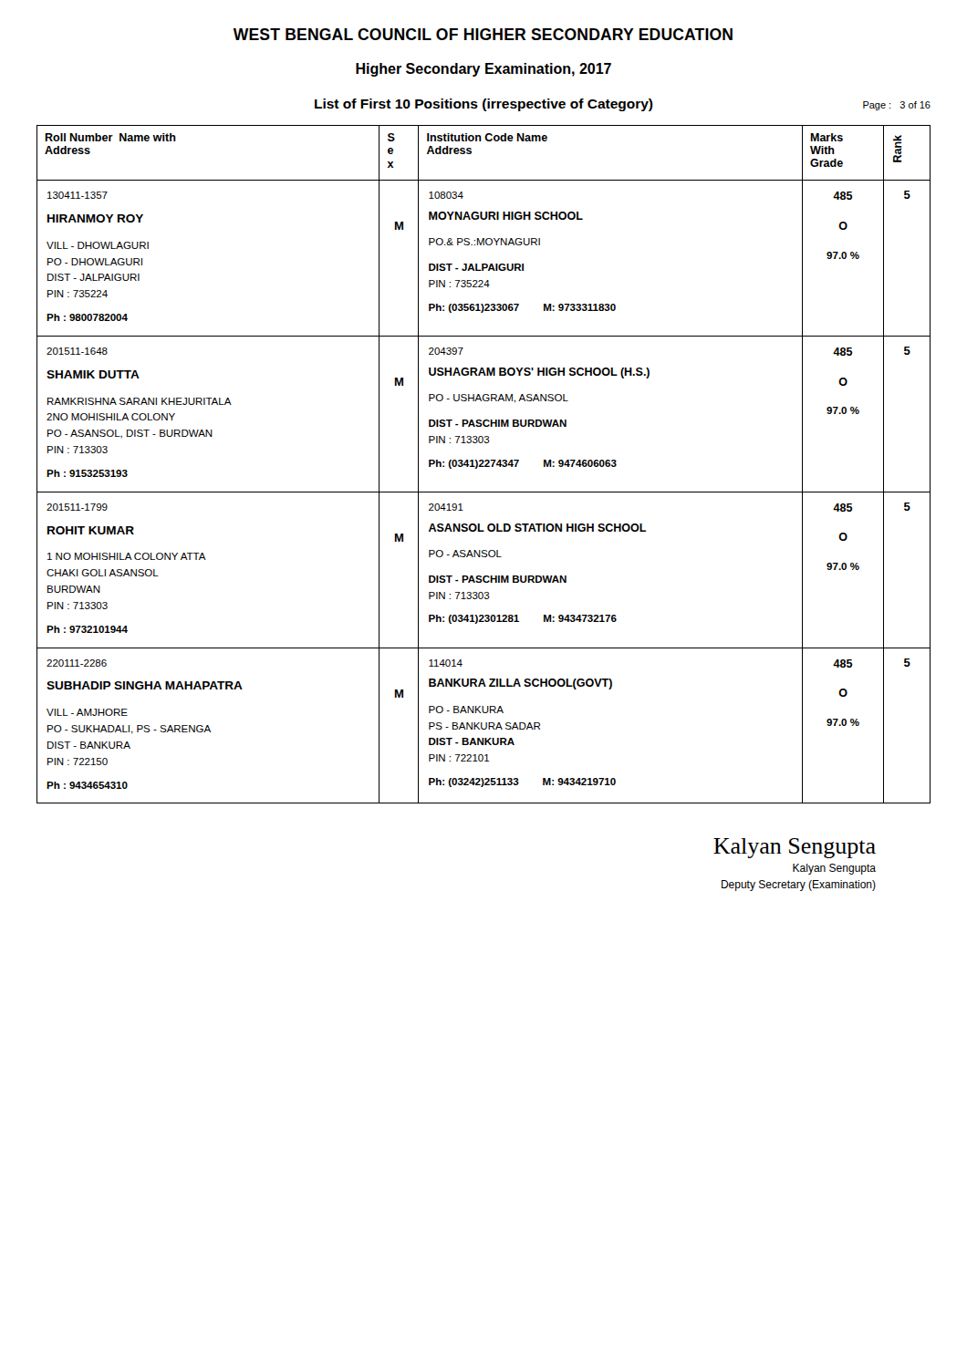WEST BENGAL COUNCIL OF HIGHER SECONDARY EDUCATION
Higher Secondary Examination, 2017
List of First 10 Positions (irrespective of Category)
Page : 3 of 16
| Roll Number Name with Address | S e x | Institution Code Name Address | Marks With Grade | Rank |
| --- | --- | --- | --- | --- |
| 130411-1357 HIRANMOY ROY VILL - DHOWLAGURI PO - DHOWLAGURI DIST - JALPAIGURI PIN : 735224 Ph : 9800782004 | M | 108034 MOYNAGURI HIGH SCHOOL PO.& PS.:MOYNAGURI DIST - JALPAIGURI PIN : 735224 Ph: (03561)233067 M: 9733311830 | 485 O 97.0 % | 5 |
| 201511-1648 SHAMIK DUTTA RAMKRISHNA SARANI KHEJURITALA 2NO MOHISHILA COLONY PO - ASANSOL, DIST - BURDWAN PIN : 713303 Ph : 9153253193 | M | 204397 USHAGRAM BOYS' HIGH SCHOOL (H.S.) PO - USHAGRAM, ASANSOL DIST - PASCHIM BURDWAN PIN : 713303 Ph: (0341)2274347 M: 9474606063 | 485 O 97.0 % | 5 |
| 201511-1799 ROHIT KUMAR 1 NO MOHISHILA COLONY ATTA CHAKI GOLI ASANSOL BURDWAN PIN : 713303 Ph : 9732101944 | M | 204191 ASANSOL OLD STATION HIGH SCHOOL PO - ASANSOL DIST - PASCHIM BURDWAN PIN : 713303 Ph: (0341)2301281 M: 9434732176 | 485 O 97.0 % | 5 |
| 220111-2286 SUBHADIP SINGHA MAHAPATRA VILL - AMJHORE PO - SUKHADALI, PS - SARENGA DIST - BANKURA PIN : 722150 Ph : 9434654310 | M | 114014 BANKURA ZILLA SCHOOL(GOVT) PO - BANKURA PS - BANKURA SADAR DIST - BANKURA PIN : 722101 Ph: (03242)251133 M: 9434219710 | 485 O 97.0 % | 5 |
Kalyan Sengupta
Kalyan Sengupta
Deputy Secretary (Examination)